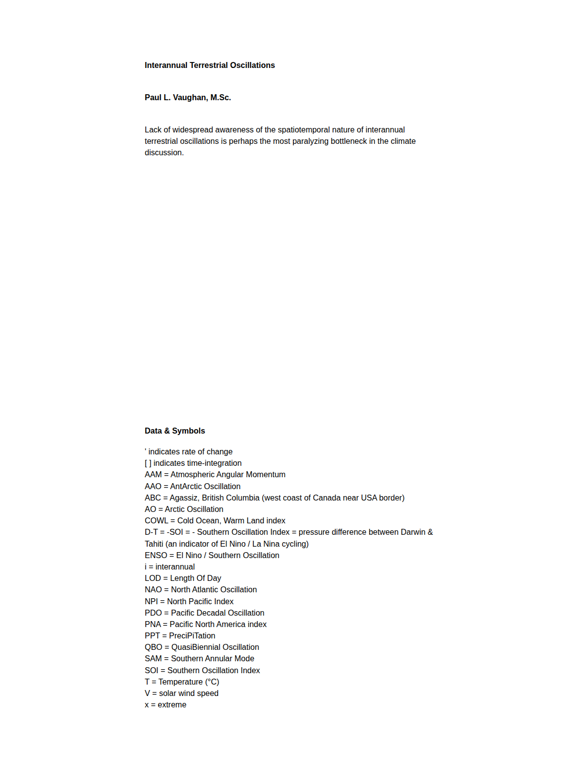Interannual Terrestrial Oscillations
Paul L. Vaughan, M.Sc.
Lack of widespread awareness of the spatiotemporal nature of interannual terrestrial oscillations is perhaps the most paralyzing bottleneck in the climate discussion.
Data & Symbols
' indicates rate of change
[ ] indicates time-integration
AAM = Atmospheric Angular Momentum
AAO = AntArctic Oscillation
ABC = Agassiz, British Columbia (west coast of Canada near USA border)
AO = Arctic Oscillation
COWL = Cold Ocean, Warm Land index
D-T = -SOI = - Southern Oscillation Index = pressure difference between Darwin & Tahiti (an indicator of El Nino / La Nina cycling)
ENSO = El Nino / Southern Oscillation
i = interannual
LOD = Length Of Day
NAO = North Atlantic Oscillation
NPI = North Pacific Index
PDO = Pacific Decadal Oscillation
PNA = Pacific North America index
PPT = PreciPiTation
QBO = QuasiBiennial Oscillation
SAM = Southern Annular Mode
SOI = Southern Oscillation Index
T = Temperature (°C)
V = solar wind speed
x = extreme